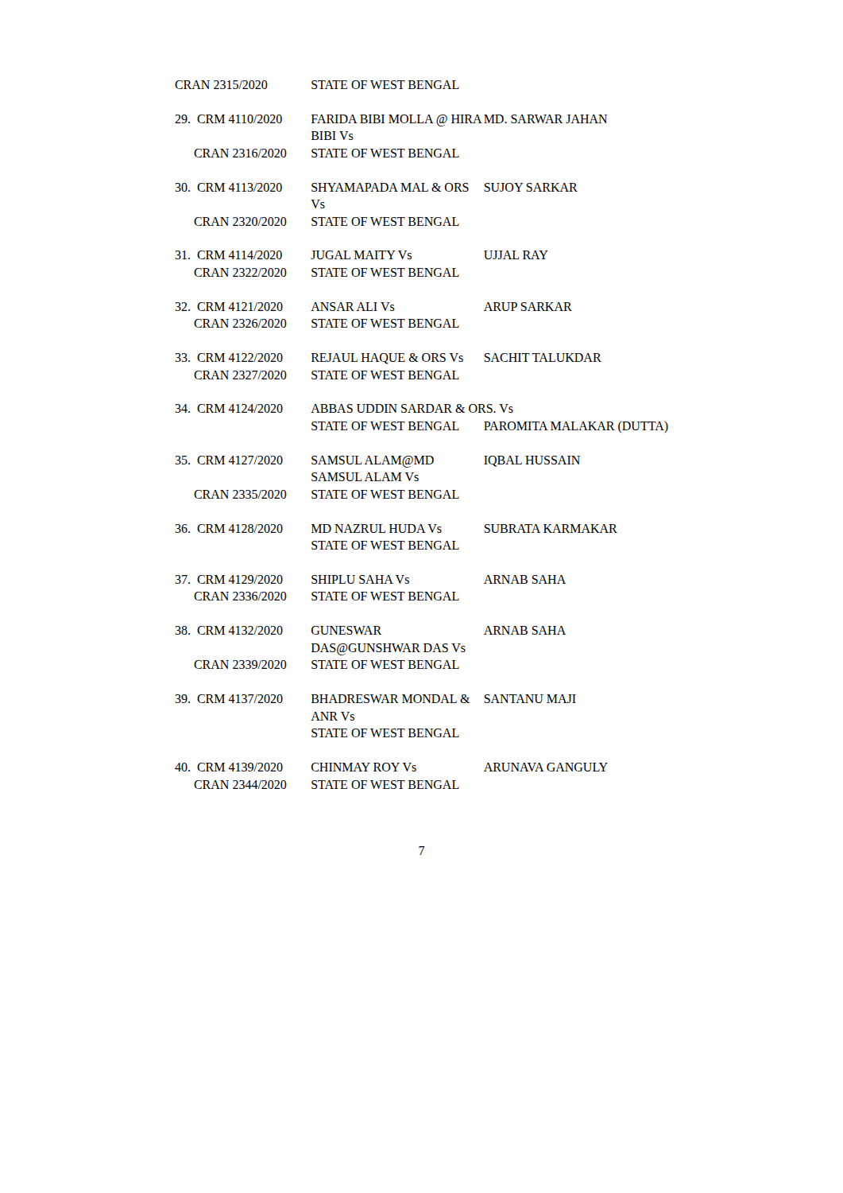| CRAN 2315/2020 | STATE OF WEST BENGAL | |
| 29. CRM 4110/2020 | FARIDA BIBI MOLLA @ HIRA BIBI Vs | MD. SARWAR JAHAN |
| CRAN 2316/2020 | STATE OF WEST BENGAL | |
| 30. CRM 4113/2020 | SHYAMAPADA MAL & ORS Vs | SUJOY SARKAR |
| CRAN 2320/2020 | STATE OF WEST BENGAL | |
| 31. CRM 4114/2020 | JUGAL MAITY Vs | UJJAL RAY |
| CRAN 2322/2020 | STATE OF WEST BENGAL | |
| 32. CRM 4121/2020 | ANSAR ALI Vs | ARUP SARKAR |
| CRAN 2326/2020 | STATE OF WEST BENGAL | |
| 33. CRM 4122/2020 | REJAUL HAQUE & ORS Vs | SACHIT TALUKDAR |
| CRAN 2327/2020 | STATE OF WEST BENGAL | |
| 34. CRM 4124/2020 | ABBAS UDDIN SARDAR & ORS. Vs |
| | STATE OF WEST BENGAL | PAROMITA MALAKAR (DUTTA) |
| 35. CRM 4127/2020 | SAMSUL ALAM@MD SAMSUL ALAM Vs | IQBAL HUSSAIN |
| CRAN 2335/2020 | STATE OF WEST BENGAL | |
| 36. CRM 4128/2020 | MD NAZRUL HUDA Vs | SUBRATA KARMAKAR |
| | STATE OF WEST BENGAL | |
| 37. CRM 4129/2020 | SHIPLU SAHA Vs | ARNAB SAHA |
| CRAN 2336/2020 | STATE OF WEST BENGAL | |
| 38. CRM 4132/2020 | GUNESWAR DAS@GUNSHWAR DAS Vs | ARNAB SAHA |
| CRAN 2339/2020 | STATE OF WEST BENGAL | |
| 39. CRM 4137/2020 | BHADRESWAR MONDAL & ANR Vs | SANTANU MAJI |
| | STATE OF WEST BENGAL | |
| 40. CRM 4139/2020 | CHINMAY ROY Vs | ARUNAVA GANGULY |
| CRAN 2344/2020 | STATE OF WEST BENGAL | |
7